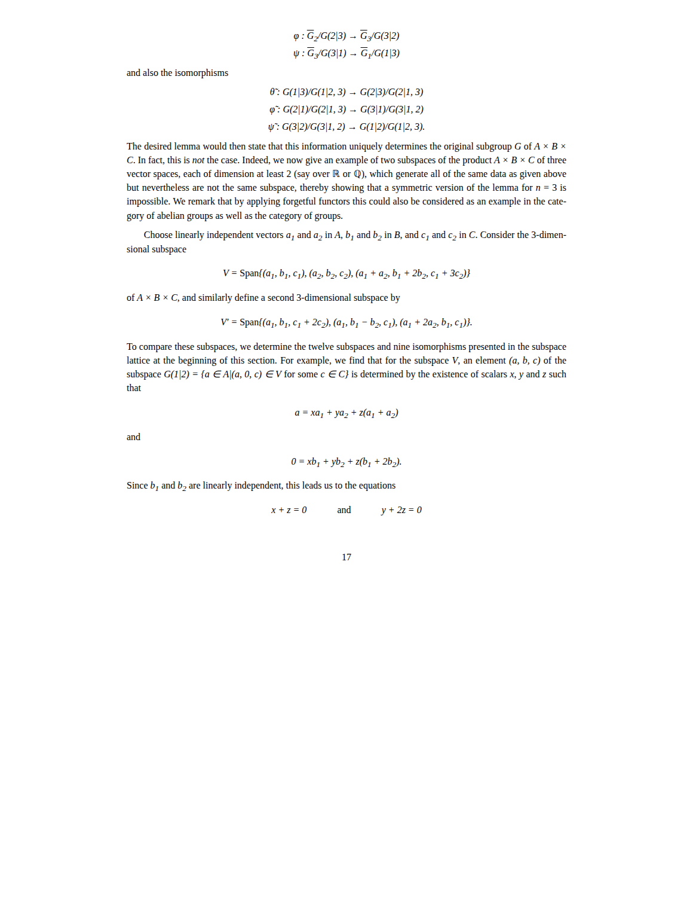φ : G2/G(2|3) → G3/G(3|2)
ψ : G3/G(3|1) → G1/G(1|3)
and also the isomorphisms
θ̃ : G(1|3)/G(1|2, 3) → G(2|3)/G(2|1, 3)
φ̃ : G(2|1)/G(2|1, 3) → G(3|1)/G(3|1, 2)
ψ̃ : G(3|2)/G(3|1, 2) → G(1|2)/G(1|2, 3).
The desired lemma would then state that this information uniquely determines the original subgroup G of A × B × C. In fact, this is not the case. Indeed, we now give an example of two subspaces of the product A × B × C of three vector spaces, each of dimension at least 2 (say over ℝ or ℚ), which generate all of the same data as given above but nevertheless are not the same subspace, thereby showing that a symmetric version of the lemma for n = 3 is impossible. We remark that by applying forgetful functors this could also be considered as an example in the category of abelian groups as well as the category of groups.
Choose linearly independent vectors a1 and a2 in A, b1 and b2 in B, and c1 and c2 in C. Consider the 3-dimensional subspace
V = Span{(a1, b1, c1), (a2, b2, c2), (a1 + a2, b1 + 2b2, c1 + 3c2)}
of A × B × C, and similarly define a second 3-dimensional subspace by
V′ = Span{(a1, b1, c1 + 2c2), (a1, b1 − b2, c1), (a1 + 2a2, b1, c1)}.
To compare these subspaces, we determine the twelve subspaces and nine isomorphisms presented in the subspace lattice at the beginning of this section. For example, we find that for the subspace V, an element (a, b, c) of the subspace G(1|2) = {a ∈ A|(a, 0, c) ∈ V for some c ∈ C} is determined by the existence of scalars x, y and z such that
a = xa1 + ya2 + z(a1 + a2)
and
0 = xb1 + yb2 + z(b1 + 2b2).
Since b1 and b2 are linearly independent, this leads us to the equations
x + z = 0 and y + 2z = 0
17